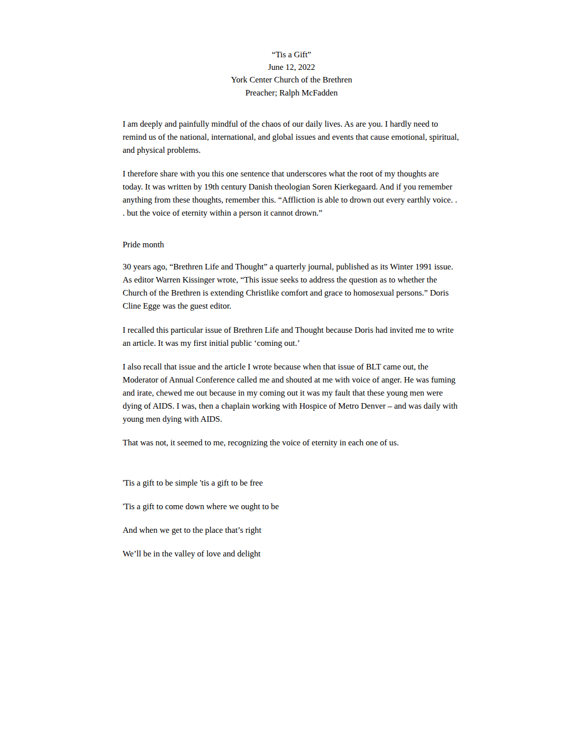“Tis a Gift”
June 12, 2022
York Center Church of the Brethren
Preacher; Ralph McFadden
I am deeply and painfully mindful of the chaos of our daily lives. As are you. I hardly need to remind us of the national, international, and global issues and events that cause emotional, spiritual, and physical problems.
I therefore share with you this one sentence that underscores what the root of my thoughts are today. It was written by 19th century Danish theologian Soren Kierkegaard. And if you remember anything from these thoughts, remember this. “Affliction is able to drown out every earthly voice. . . but the voice of eternity within a person it cannot drown.”
Pride month
30 years ago, “Brethren Life and Thought” a quarterly journal, published as its Winter 1991 issue. As editor Warren Kissinger wrote, “This issue seeks to address the question as to whether the Church of the Brethren is extending Christlike comfort and grace to homosexual persons.” Doris Cline Egge was the guest editor.
I recalled this particular issue of Brethren Life and Thought because Doris had invited me to write an article. It was my first initial public ‘coming out.’
I also recall that issue and the article I wrote because when that issue of BLT came out, the Moderator of Annual Conference called me and shouted at me with voice of anger. He was fuming and irate, chewed me out because in my coming out it was my fault that these young men were dying of AIDS. I was, then a chaplain working with Hospice of Metro Denver – and was daily with young men dying with AIDS.
That was not, it seemed to me, recognizing the voice of eternity in each one of us.
'Tis a gift to be simple 'tis a gift to be free
'Tis a gift to come down where we ought to be
And when we get to the place that’s right
We’ll be in the valley of love and delight